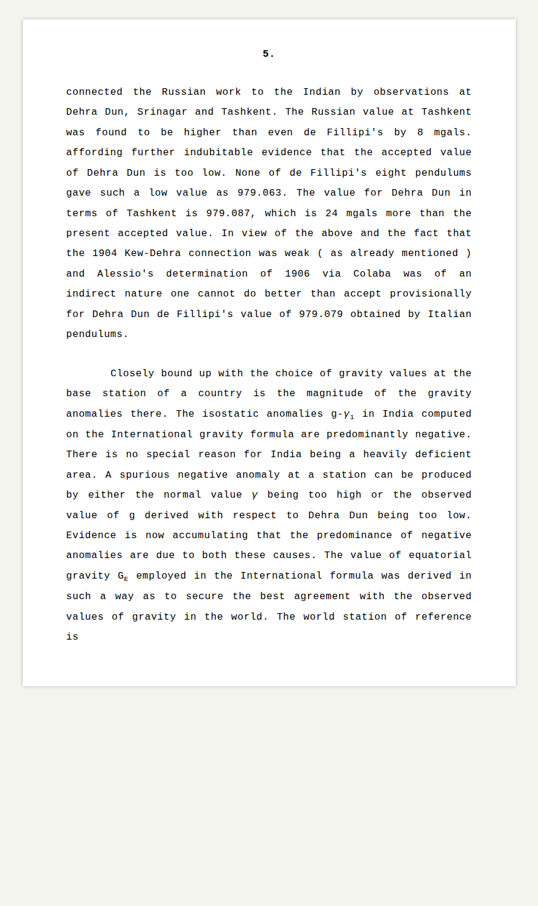5.
connected the Russian work to the Indian by observations at Dehra Dun, Srinagar and Tashkent. The Russian value at Tashkent was found to be higher than even de Fillipi's by 8 mgals. affording further indubitable evidence that the accepted value of Dehra Dun is too low. None of de Fillipi's eight pendulums gave such a low value as 979.063. The value for Dehra Dun in terms of Tashkent is 979.087, which is 24 mgals more than the present accepted value. In view of the above and the fact that the 1904 Kew-Dehra connection was weak ( as already mentioned ) and Alessio's determination of 1906 via Colaba was of an indirect nature one cannot do better than accept provisionally for Dehra Dun de Fillipi's value of 979.079 obtained by Italian pendulums.
Closely bound up with the choice of gravity values at the base station of a country is the magnitude of the gravity anomalies there. The isostatic anomalies g-γ 1 in India computed on the International gravity formula are predominantly negative. There is no special reason for India being a heavily deficient area. A spurious negative anomaly at a station can be produced by either the normal value γ being too high or the observed value of g derived with respect to Dehra Dun being too low. Evidence is now accumulating that the predominance of negative anomalies are due to both these causes. The value of equatorial gravity GE employed in the International formula was derived in such a way as to secure the best agreement with the observed values of gravity in the world. The world station of reference is